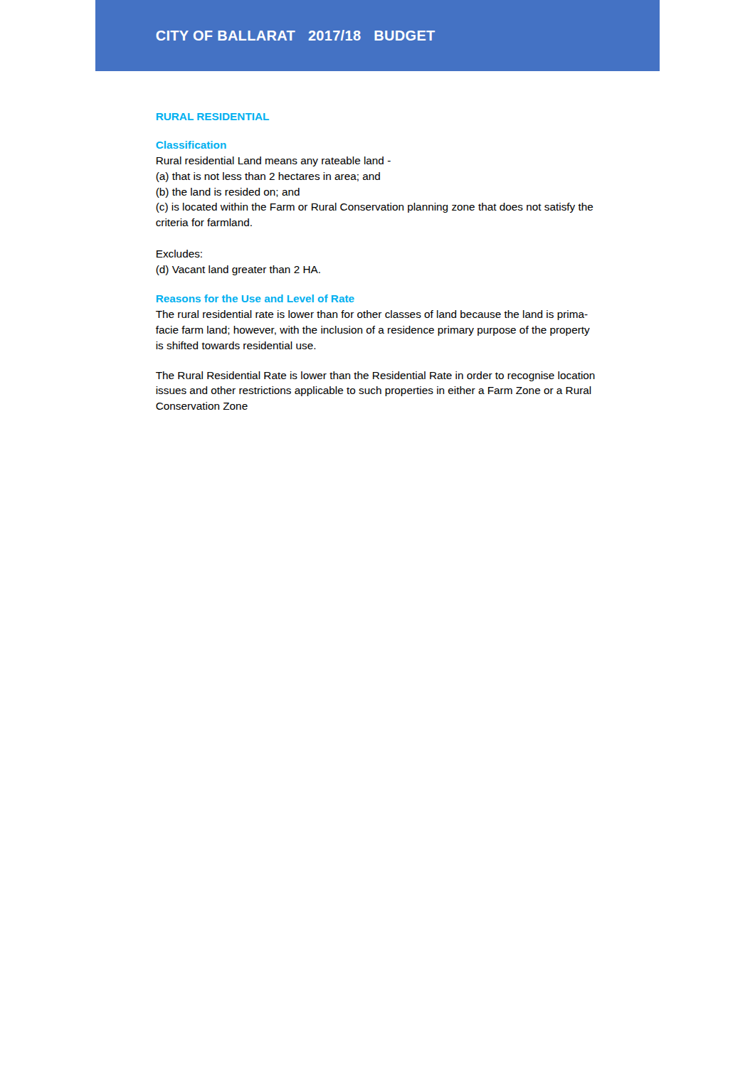CITY OF BALLARAT 2017/18 BUDGET
RURAL RESIDENTIAL
Classification
Rural residential Land means any rateable land -
(a) that is not less than 2 hectares in area; and
(b) the land is resided on; and
(c) is located within the Farm or Rural Conservation planning zone that does not satisfy the criteria for farmland.
Excludes:
(d) Vacant land greater than 2 HA.
Reasons for the Use and Level of Rate
The rural residential rate is lower than for other classes of land because the land is prima-facie farm land; however, with the inclusion of a residence primary purpose of the property is shifted towards residential use.
The Rural Residential Rate is lower than the Residential Rate in order to recognise location issues and other restrictions applicable to such properties in either a Farm Zone or a Rural Conservation Zone